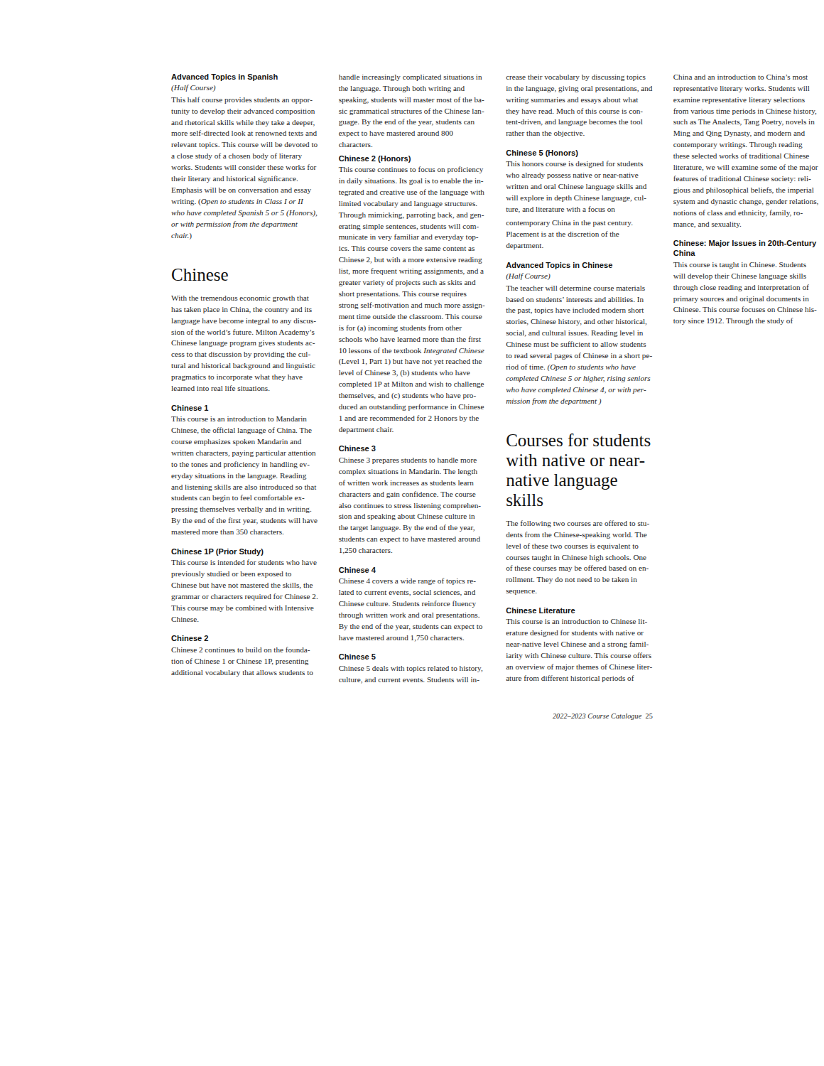Advanced Topics in Spanish
(Half Course)
This half course provides students an opportunity to develop their advanced composition and rhetorical skills while they take a deeper, more self-directed look at renowned texts and relevant topics. This course will be devoted to a close study of a chosen body of literary works. Students will consider these works for their literary and historical significance. Emphasis will be on conversation and essay writing. (Open to students in Class I or II who have completed Spanish 5 or 5 (Honors), or with permission from the department chair.)
Chinese
With the tremendous economic growth that has taken place in China, the country and its language have become integral to any discussion of the world’s future. Milton Academy’s Chinese language program gives students access to that discussion by providing the cultural and historical background and linguistic pragmatics to incorporate what they have learned into real life situations.
Chinese 1
This course is an introduction to Mandarin Chinese, the official language of China. The course emphasizes spoken Mandarin and written characters, paying particular attention to the tones and proficiency in handling everyday situations in the language. Reading and listening skills are also introduced so that students can begin to feel comfortable expressing themselves verbally and in writing. By the end of the first year, students will have mastered more than 350 characters.
Chinese 1P (Prior Study)
This course is intended for students who have previously studied or been exposed to Chinese but have not mastered the skills, the grammar or characters required for Chinese 2. This course may be combined with Intensive Chinese.
Chinese 2
Chinese 2 continues to build on the foundation of Chinese 1 or Chinese 1P, presenting additional vocabulary that allows students to handle increasingly complicated situations in the language. Through both writing and speaking, students will master most of the basic grammatical structures of the Chinese language. By the end of the year, students can expect to have mastered around 800 characters.
Chinese 2 (Honors)
This course continues to focus on proficiency in daily situations. Its goal is to enable the integrated and creative use of the language with limited vocabulary and language structures. Through mimicking, parroting back, and generating simple sentences, students will communicate in very familiar and everyday topics. This course covers the same content as Chinese 2, but with a more extensive reading list, more frequent writing assignments, and a greater variety of projects such as skits and short presentations. This course requires strong self-motivation and much more assignment time outside the classroom. This course is for (a) incoming students from other schools who have learned more than the first 10 lessons of the textbook Integrated Chinese (Level 1, Part 1) but have not yet reached the level of Chinese 3, (b) students who have completed 1P at Milton and wish to challenge themselves, and (c) students who have produced an outstanding performance in Chinese 1 and are recommended for 2 Honors by the department chair.
Chinese 3
Chinese 3 prepares students to handle more complex situations in Mandarin. The length of written work increases as students learn characters and gain confidence. The course also continues to stress listening comprehension and speaking about Chinese culture in the target language. By the end of the year, students can expect to have mastered around 1,250 characters.
Chinese 4
Chinese 4 covers a wide range of topics related to current events, social sciences, and Chinese culture. Students reinforce fluency through written work and oral presentations. By the end of the year, students can expect to have mastered around 1,750 characters.
Chinese 5
Chinese 5 deals with topics related to history, culture, and current events. Students will increase their vocabulary by discussing topics in the language, giving oral presentations, and writing summaries and essays about what they have read. Much of this course is content-driven, and language becomes the tool rather than the objective.
Chinese 5 (Honors)
This honors course is designed for students who already possess native or near-native written and oral Chinese language skills and will explore in depth Chinese language, culture, and literature with a focus on
contemporary China in the past century. Placement is at the discretion of the department.
Advanced Topics in Chinese
(Half Course)
The teacher will determine course materials based on students’ interests and abilities. In the past, topics have included modern short stories, Chinese history, and other historical, social, and cultural issues. Reading level in Chinese must be sufficient to allow students to read several pages of Chinese in a short period of time. (Open to students who have completed Chinese 5 or higher, rising seniors who have completed Chinese 4, or with permission from the department )
Courses for students with native or near-native language skills
The following two courses are offered to students from the Chinese-speaking world. The level of these two courses is equivalent to courses taught in Chinese high schools. One of these courses may be offered based on enrollment. They do not need to be taken in sequence.
Chinese Literature
This course is an introduction to Chinese literature designed for students with native or near-native level Chinese and a strong familiarity with Chinese culture. This course offers an overview of major themes of Chinese literature from different historical periods of China and an introduction to China’s most representative literary works. Students will examine representative literary selections from various time periods in Chinese history, such as The Analects, Tang Poetry, novels in Ming and Qing Dynasty, and modern and contemporary writings. Through reading these selected works of traditional Chinese literature, we will examine some of the major features of traditional Chinese society: religious and philosophical beliefs, the imperial system and dynastic change, gender relations, notions of class and ethnicity, family, romance, and sexuality.
Chinese: Major Issues in 20th-Century China
This course is taught in Chinese. Students will develop their Chinese language skills through close reading and interpretation of primary sources and original documents in Chinese. This course focuses on Chinese history since 1912. Through the study of
2022–2023 Course Catalogue25